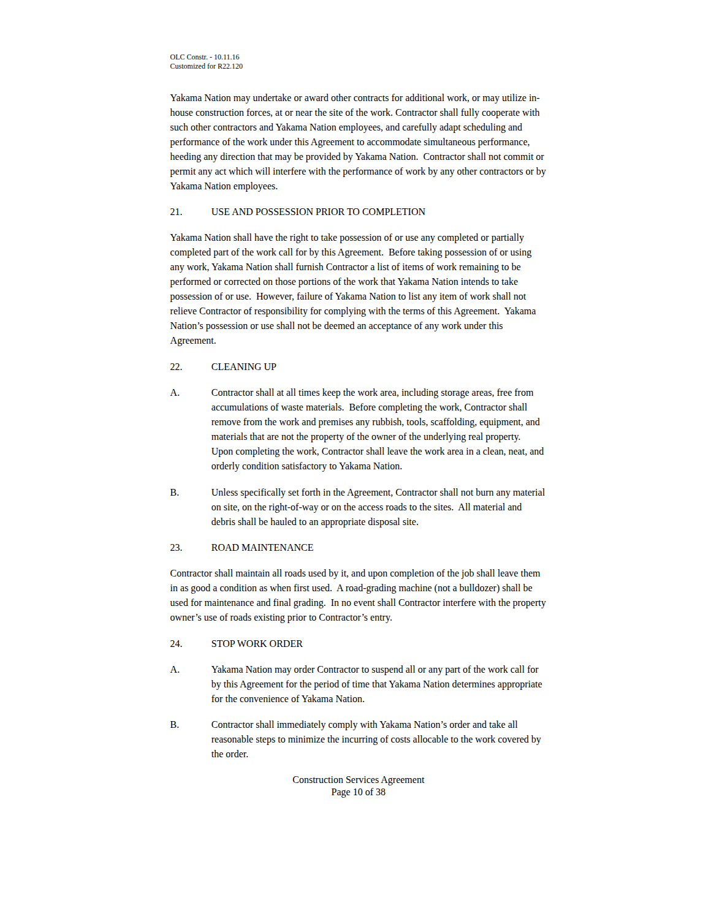OLC Constr. - 10.11.16
Customized for R22.120
Yakama Nation may undertake or award other contracts for additional work, or may utilize in-house construction forces, at or near the site of the work. Contractor shall fully cooperate with such other contractors and Yakama Nation employees, and carefully adapt scheduling and performance of the work under this Agreement to accommodate simultaneous performance, heeding any direction that may be provided by Yakama Nation. Contractor shall not commit or permit any act which will interfere with the performance of work by any other contractors or by Yakama Nation employees.
21. USE AND POSSESSION PRIOR TO COMPLETION
Yakama Nation shall have the right to take possession of or use any completed or partially completed part of the work call for by this Agreement. Before taking possession of or using any work, Yakama Nation shall furnish Contractor a list of items of work remaining to be performed or corrected on those portions of the work that Yakama Nation intends to take possession of or use. However, failure of Yakama Nation to list any item of work shall not relieve Contractor of responsibility for complying with the terms of this Agreement. Yakama Nation’s possession or use shall not be deemed an acceptance of any work under this Agreement.
22. CLEANING UP
A. Contractor shall at all times keep the work area, including storage areas, free from accumulations of waste materials. Before completing the work, Contractor shall remove from the work and premises any rubbish, tools, scaffolding, equipment, and materials that are not the property of the owner of the underlying real property. Upon completing the work, Contractor shall leave the work area in a clean, neat, and orderly condition satisfactory to Yakama Nation.
B. Unless specifically set forth in the Agreement, Contractor shall not burn any material on site, on the right-of-way or on the access roads to the sites. All material and debris shall be hauled to an appropriate disposal site.
23. ROAD MAINTENANCE
Contractor shall maintain all roads used by it, and upon completion of the job shall leave them in as good a condition as when first used. A road-grading machine (not a bulldozer) shall be used for maintenance and final grading. In no event shall Contractor interfere with the property owner’s use of roads existing prior to Contractor’s entry.
24. STOP WORK ORDER
A. Yakama Nation may order Contractor to suspend all or any part of the work call for by this Agreement for the period of time that Yakama Nation determines appropriate for the convenience of Yakama Nation.
B. Contractor shall immediately comply with Yakama Nation’s order and take all reasonable steps to minimize the incurring of costs allocable to the work covered by the order.
Construction Services Agreement
Page 10 of 38